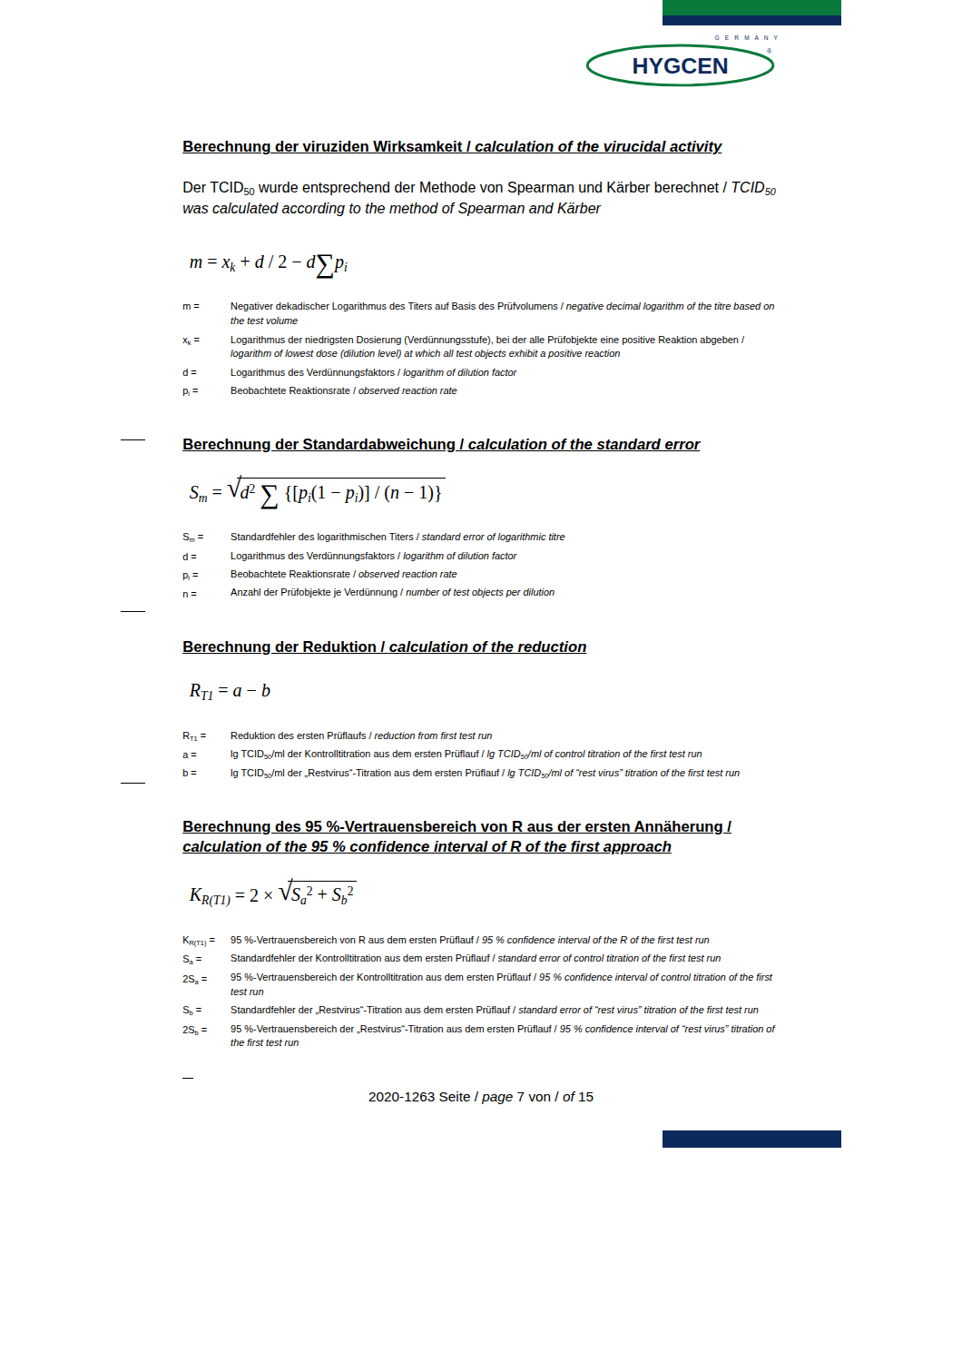G E R M A N Y HYGCEN ®
Berechnung der viruziden Wirksamkeit / calculation of the virucidal activity
Der TCID50 wurde entsprechend der Methode von Spearman und Kärber berechnet / TCID50 was calculated according to the method of Spearman and Kärber
m = xk + d / 2 − d∑pi
m =
Negativer dekadischer Logarithmus des Titers auf Basis des Prüfvolumens / negative decimal logarithm of the titre based on the test volume
xk =
Logarithmus der niedrigsten Dosierung (Verdünnungsstufe), bei der alle Prüfobjekte eine positive Reaktion abgeben / logarithm of lowest dose (dilution level) at which all test objects exhibit a positive reaction
d =
Logarithmus des Verdünnungsfaktors / logarithm of dilution factor
pi =
Beobachtete Reaktionsrate / observed reaction rate
Berechnung der Standardabweichung / calculation of the standard error
Sm = √ d 2 ∑ {[pi(1 − pi)] / (n − 1)}
Sm =
Standardfehler des logarithmischen Titers / standard error of logarithmic titre
d =
Logarithmus des Verdünnungsfaktors / logarithm of dilution factor
pi =
Beobachtete Reaktionsrate / observed reaction rate
n =
Anzahl der Prüfobjekte je Verdünnung / number of test objects per dilution
Berechnung der Reduktion / calculation of the reduction
RT1 = a − b
RT1 =
Reduktion des ersten Prüflaufs / reduction from first test run
a =
lg TCID50/ml der Kontrolltitration aus dem ersten Prüflauf / lg TCID50/ml of control titration of the first test run
b =
lg TCID50/ml der „Restvirus“-Titration aus dem ersten Prüflauf / lg TCID50/ml of “rest virus” titration of the first test run
Berechnung des 95 %-Vertrauensbereich von R aus der ersten Annäherung / calculation of the 95 % confidence interval of R of the first approach
KR(T1) = 2 × √ Sa 2 + Sb 2
KR(T1) =
95 %-Vertrauensbereich von R aus dem ersten Prüflauf / 95 % confidence interval of the R of the first test run
Sa =
Standardfehler der Kontrolltitration aus dem ersten Prüflauf / standard error of control titration of the first test run
2Sa =
95 %-Vertrauensbereich der Kontrolltitration aus dem ersten Prüflauf / 95 % confidence interval of control titration of the first test run
Sb =
Standardfehler der „Restvirus“-Titration aus dem ersten Prüflauf / standard error of “rest virus” titration of the first test run
2Sb =
95 %-Vertrauensbereich der „Restvirus“-Titration aus dem ersten Prüflauf / 95 % confidence interval of “rest virus” titration of the first test run
2020-1263 Seite / page 7 von / of 15